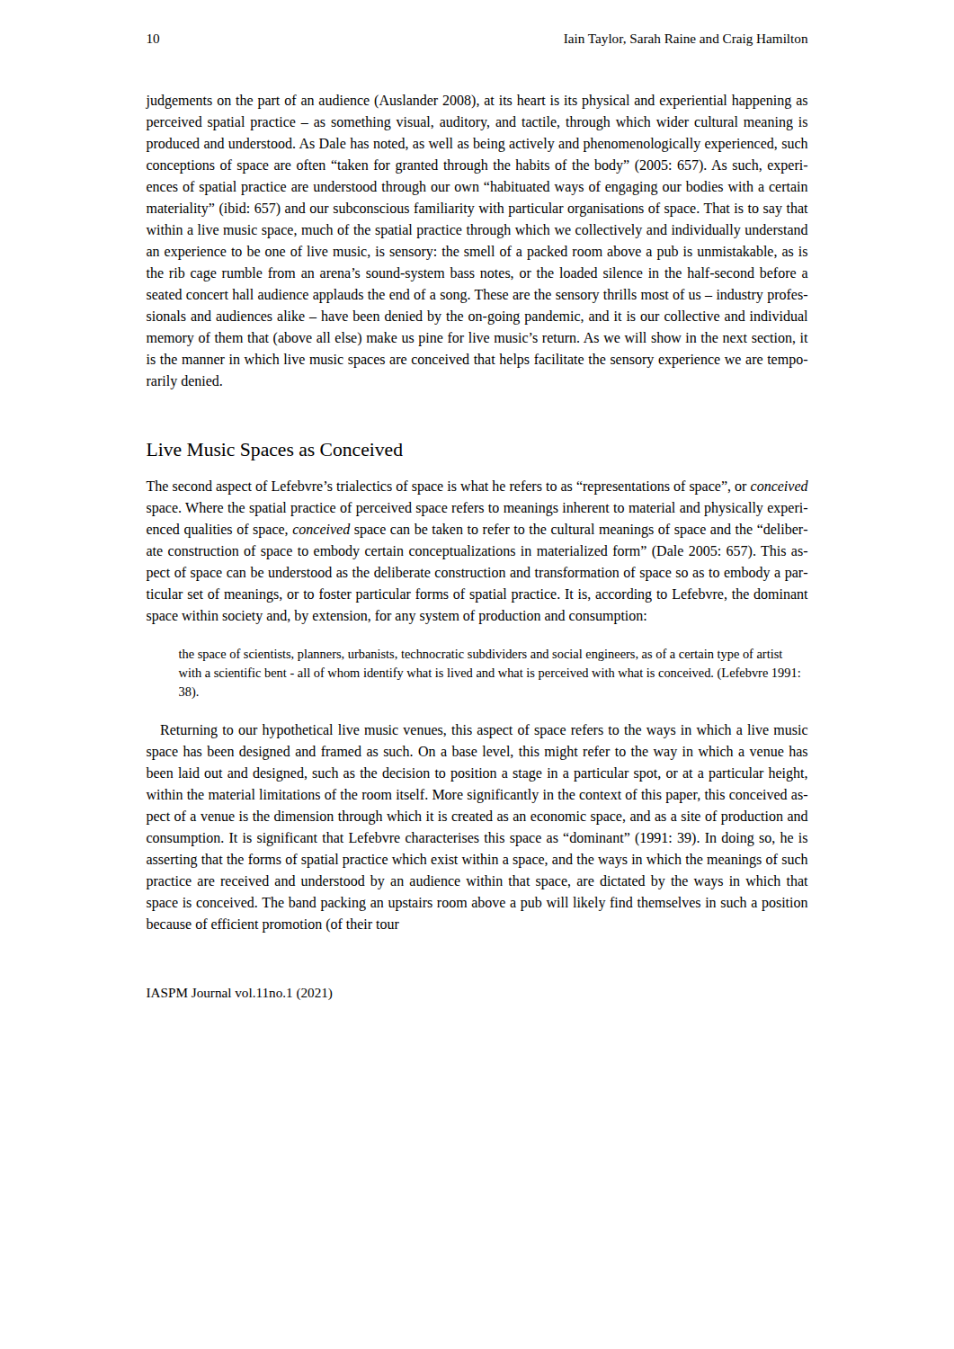10 Iain Taylor, Sarah Raine and Craig Hamilton
judgements on the part of an audience (Auslander 2008), at its heart is its physical and experiential happening as perceived spatial practice – as something visual, auditory, and tactile, through which wider cultural meaning is produced and understood. As Dale has noted, as well as being actively and phenomenologically experienced, such conceptions of space are often “taken for granted through the habits of the body” (2005: 657). As such, experiences of spatial practice are understood through our own “habituated ways of engaging our bodies with a certain materiality” (ibid: 657) and our subconscious familiarity with particular organisations of space. That is to say that within a live music space, much of the spatial practice through which we collectively and individually understand an experience to be one of live music, is sensory: the smell of a packed room above a pub is unmistakable, as is the rib cage rumble from an arena’s sound-system bass notes, or the loaded silence in the half-second before a seated concert hall audience applauds the end of a song. These are the sensory thrills most of us – industry professionals and audiences alike – have been denied by the on-going pandemic, and it is our collective and individual memory of them that (above all else) make us pine for live music’s return. As we will show in the next section, it is the manner in which live music spaces are conceived that helps facilitate the sensory experience we are temporarily denied.
Live Music Spaces as Conceived
The second aspect of Lefebvre’s trialectics of space is what he refers to as “representations of space”, or conceived space. Where the spatial practice of perceived space refers to meanings inherent to material and physically experienced qualities of space, conceived space can be taken to refer to the cultural meanings of space and the “deliberate construction of space to embody certain conceptualizations in materialized form” (Dale 2005: 657). This aspect of space can be understood as the deliberate construction and transformation of space so as to embody a particular set of meanings, or to foster particular forms of spatial practice. It is, according to Lefebvre, the dominant space within society and, by extension, for any system of production and consumption:
the space of scientists, planners, urbanists, technocratic subdividers and social engineers, as of a certain type of artist with a scientific bent - all of whom identify what is lived and what is perceived with what is conceived. (Lefebvre 1991: 38).
Returning to our hypothetical live music venues, this aspect of space refers to the ways in which a live music space has been designed and framed as such. On a base level, this might refer to the way in which a venue has been laid out and designed, such as the decision to position a stage in a particular spot, or at a particular height, within the material limitations of the room itself. More significantly in the context of this paper, this conceived aspect of a venue is the dimension through which it is created as an economic space, and as a site of production and consumption. It is significant that Lefebvre characterises this space as “dominant” (1991: 39). In doing so, he is asserting that the forms of spatial practice which exist within a space, and the ways in which the meanings of such practice are received and understood by an audience within that space, are dictated by the ways in which that space is conceived. The band packing an upstairs room above a pub will likely find themselves in such a position because of efficient promotion (of their tour
IASPM Journal vol.11no.1 (2021)